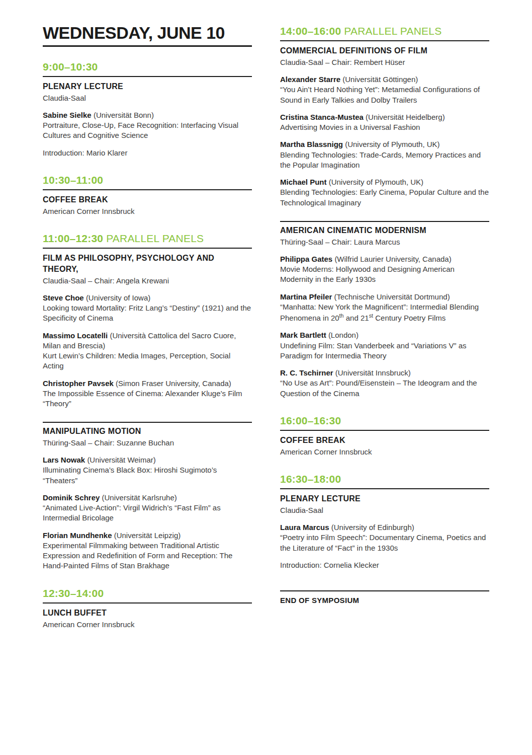Wednesday, June 10
9:00–10:30
Plenary Lecture
Claudia-Saal
Sabine Sielke (Universität Bonn) Portraiture, Close-Up, Face Recognition: Interfacing Visual Cultures and Cognitive Science
Introduction: Mario Klarer
10:30–11:00
Coffee Break
American Corner Innsbruck
11:00–12:30 Parallel Panels
Film as Philosophy, Psychology and Theory,
Claudia-Saal – Chair: Angela Krewani
Steve Choe (University of Iowa) Looking toward Mortality: Fritz Lang’s “Destiny” (1921) and the Specificity of Cinema
Massimo Locatelli (Università Cattolica del Sacro Cuore, Milan and Brescia) Kurt Lewin’s Children: Media Images, Perception, Social Acting
Christopher Pavsek (Simon Fraser University, Canada) The Impossible Essence of Cinema: Alexander Kluge’s Film “Theory”
Manipulating Motion
Thüring-Saal – Chair: Suzanne Buchan
Lars Nowak (Universität Weimar) Illuminating Cinema’s Black Box: Hiroshi Sugimoto’s “Theaters”
Dominik Schrey (Universität Karlsruhe) “Animated Live-Action”: Virgil Widrich’s “Fast Film” as Intermedial Bricolage
Florian Mundhenke (Universität Leipzig) Experimental Filmmaking between Traditional Artistic Expression and Redefinition of Form and Reception: The Hand-Painted Films of Stan Brakhage
12:30–14:00
Lunch Buffet
American Corner Innsbruck
14:00–16:00 Parallel Panels
Commercial Definitions of Film
Claudia-Saal – Chair: Rembert Hüser
Alexander Starre (Universität Göttingen) “You Ain’t Heard Nothing Yet”: Metamedial Configurations of Sound in Early Talkies and Dolby Trailers
Cristina Stanca-Mustea (Universität Heidelberg) Advertising Movies in a Universal Fashion
Martha Blassnigg (University of Plymouth, UK) Blending Technologies: Trade-Cards, Memory Practices and the Popular Imagination
Michael Punt (University of Plymouth, UK) Blending Technologies: Early Cinema, Popular Culture and the Technological Imaginary
American Cinematic Modernism
Thüring-Saal – Chair: Laura Marcus
Philippa Gates (Wilfrid Laurier University, Canada) Movie Moderns: Hollywood and Designing American Modernity in the Early 1930s
Martina Pfeiler (Technische Universität Dortmund) “Manhatta: New York the Magnificent”: Intermedial Blending Phenomena in 20th and 21st Century Poetry Films
Mark Bartlett (London) Undefining Film: Stan Vanderbeek and “Variations V” as Paradigm for Intermedia Theory
R. C. Tschirner (Universität Innsbruck) “No Use as Art”: Pound/Eisenstein – The Ideogram and the Question of the Cinema
16:00–16:30
Coffee Break
American Corner Innsbruck
16:30–18:00
Plenary Lecture
Claudia-Saal
Laura Marcus (University of Edinburgh) “Poetry into Film Speech”: Documentary Cinema, Poetics and the Literature of “Fact” in the 1930s
Introduction: Cornelia Klecker
End of Symposium